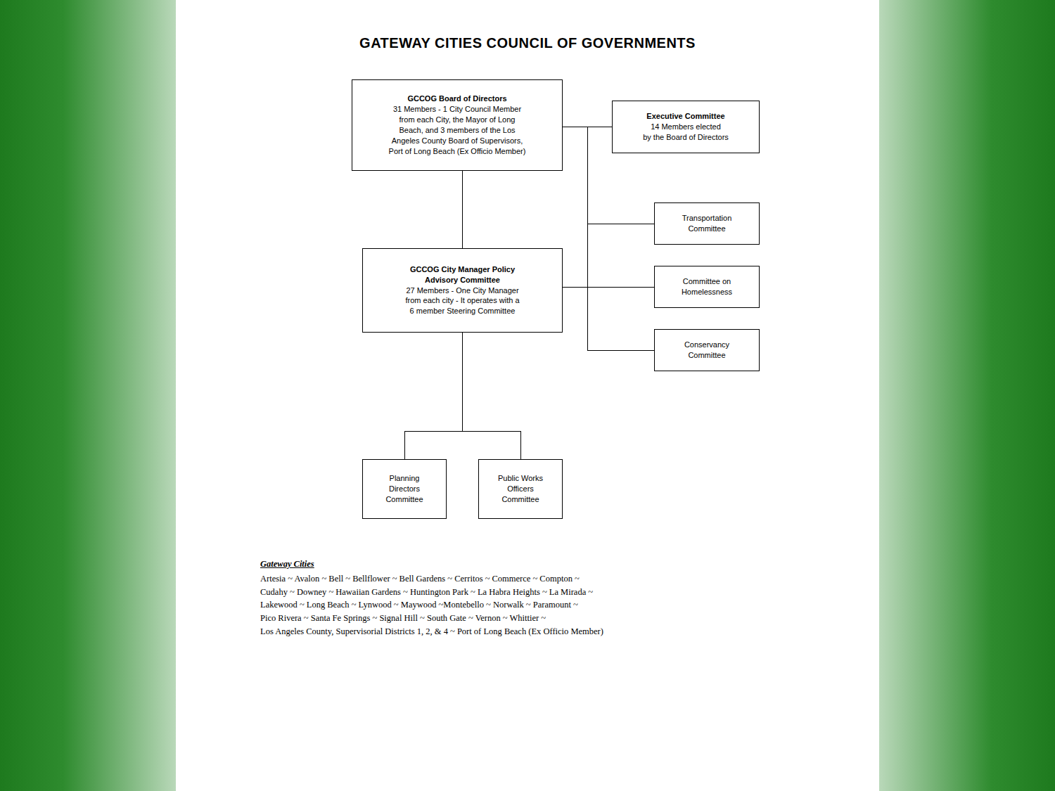GATEWAY CITIES COUNCIL OF GOVERNMENTS
GCCOG Board of Directors
31 Members - 1 City Council Member
from each City, the Mayor of Long
Beach, and 3 members of the Los
Angeles County Board of Supervisors,
Port of Long Beach (Ex Officio Member)
Executive Committee
14 Members elected
by the Board of Directors
Transportation
Committee
Committee on
Homelessness
Conservancy
Committee
GCCOG City Manager Policy
Advisory Committee
27 Members - One City Manager
from each city - It operates with a
6 member Steering Committee
Planning
Directors
Committee
Public Works
Officers
Committee
Gateway Cities
Artesia ~ Avalon ~ Bell ~ Bellflower ~ Bell Gardens ~ Cerritos ~ Commerce ~ Compton ~
Cudahy ~ Downey ~ Hawaiian Gardens ~ Huntington Park ~ La Habra Heights ~ La Mirada ~
Lakewood ~ Long Beach ~ Lynwood ~ Maywood ~Montebello ~ Norwalk ~ Paramount ~
Pico Rivera ~ Santa Fe Springs ~ Signal Hill ~ South Gate ~ Vernon ~ Whittier ~
Los Angeles County, Supervisorial Districts 1, 2, & 4 ~ Port of Long Beach (Ex Officio Member)